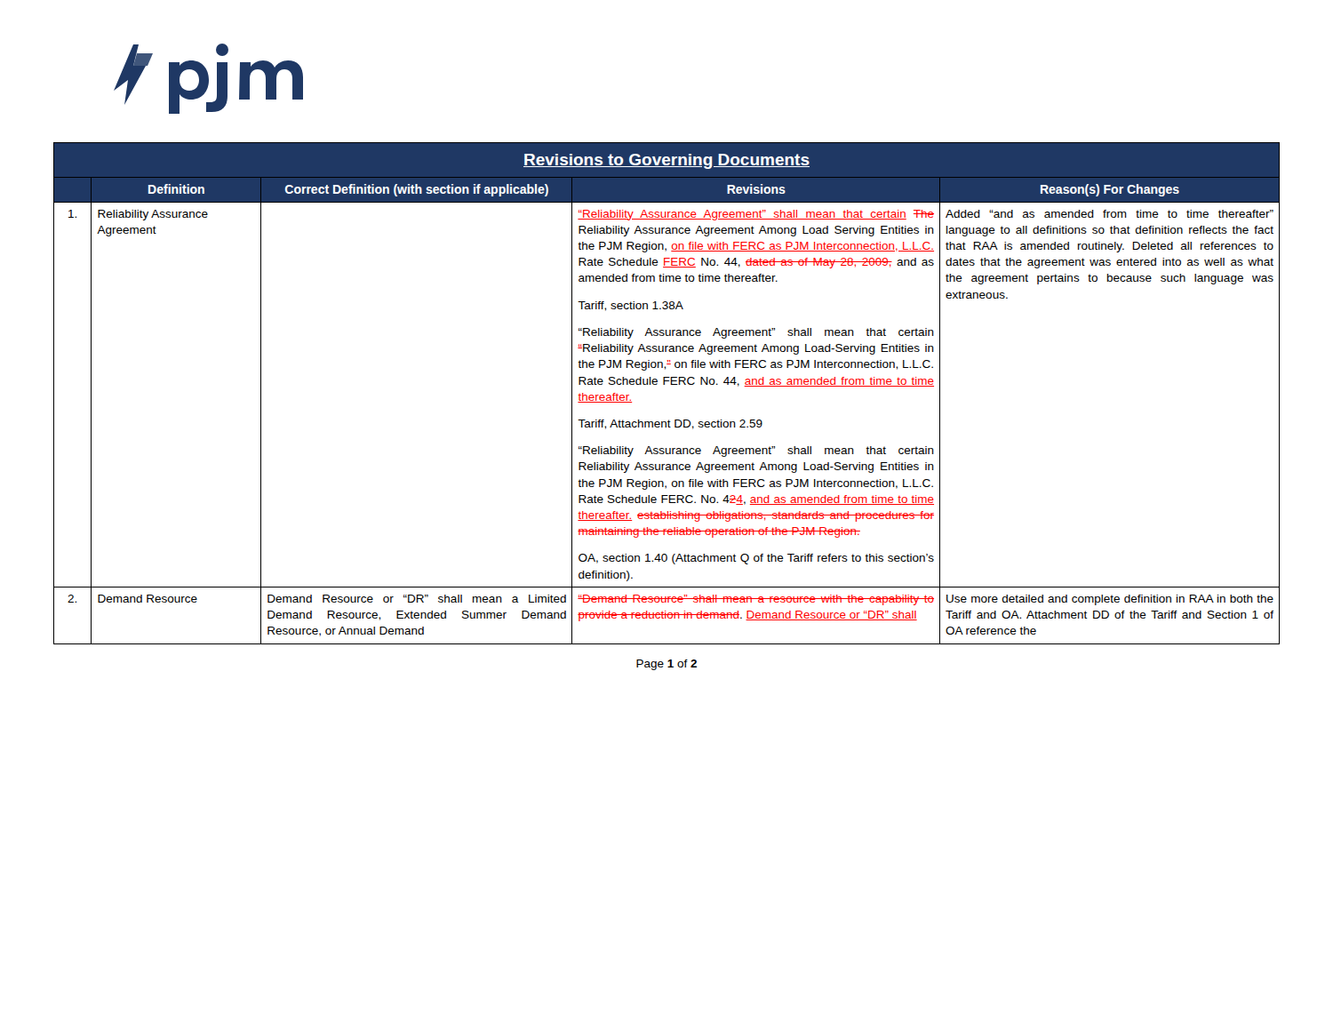| Revisions to Governing Documents |
| | Definition | Correct Definition (with section if applicable) | Revisions | Reason(s) For Changes |
| 1. | Reliability Assurance Agreement | | “Reliability Assurance Agreement” shall mean that certain The Reliability Assurance Agreement Among Load Serving Entities in the PJM Region, on file with FERC as PJM Interconnection, L.L.C. Rate Schedule FERC No. 44, dated as of May 28, 2009, and as amended from time to time thereafter. Tariff, section 1.38A “Reliability Assurance Agreement” shall mean that certain “ Reliability Assurance Agreement Among Load-Serving Entities in the PJM Region, ” on file with FERC as PJM Interconnection, L.L.C. Rate Schedule FERC No. 44, and as amended from time to time thereafter. Tariff, Attachment DD, section 2.59 “Reliability Assurance Agreement” shall mean that certain Reliability Assurance Agreement Among Load-Serving Entities in the PJM Region, on file with FERC as PJM Interconnection, L.L.C. Rate Schedule FERC. No. 4 2 4 , and as amended from time to time thereafter. establishing obligations, standards and procedures for maintaining the reliable operation of the PJM Region. OA, section 1.40 (Attachment Q of the Tariff refers to this section’s definition). | Added “and as amended from time to time thereafter” language to all definitions so that definition reflects the fact that RAA is amended routinely. Deleted all references to dates that the agreement was entered into as well as what the agreement pertains to because such language was extraneous. |
| 2. | Demand Resource | Demand Resource or “DR” shall mean a Limited Demand Resource, Extended Summer Demand Resource, or Annual Demand | “Demand Resource” shall mean a resource with the capability to provide a reduction in demand . Demand Resource or “DR” shall | Use more detailed and complete definition in RAA in both the Tariff and OA. Attachment DD of the Tariff and Section 1 of OA reference the |
Page 1 of 2